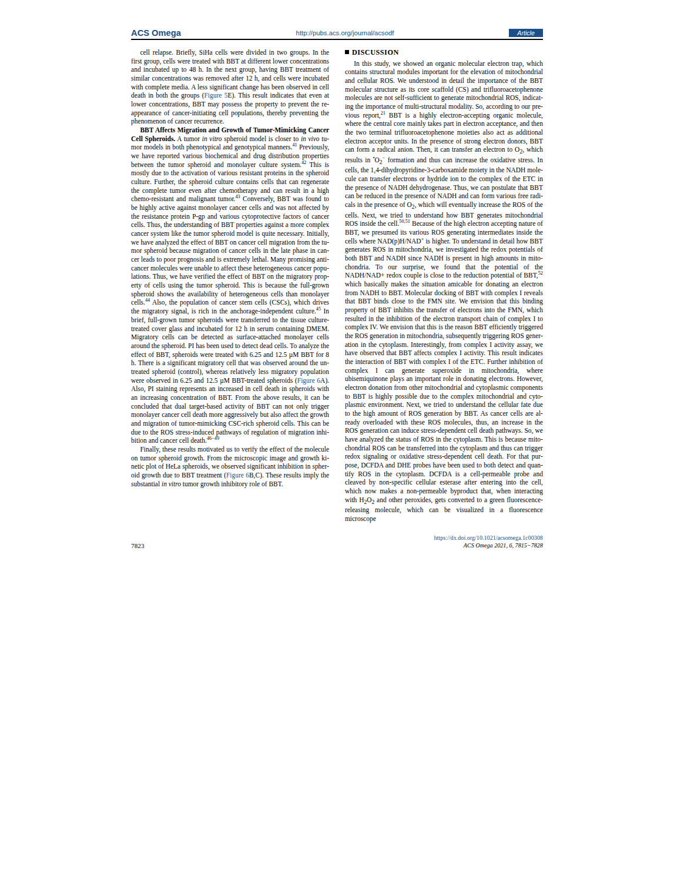ACS Omega
http://pubs.acs.org/journal/acsodf
Article
cell relapse. Briefly, SiHa cells were divided in two groups. In the first group, cells were treated with BBT at different lower concentrations and incubated up to 48 h. In the next group, having BBT treatment of similar concentrations was removed after 12 h, and cells were incubated with complete media. A less significant change has been observed in cell death in both the groups (Figure 5 E). This result indicates that even at lower concentrations, BBT may possess the property to prevent the re-appearance of cancer-initiating cell populations, thereby preventing the phenomenon of cancer recurrence.
BBT Affects Migration and Growth of Tumor-Mimicking Cancer Cell Spheroids. A tumor in vitro spheroid model is closer to in vivo tumor models in both phenotypical and genotypical manners.41 Previously, we have reported various biochemical and drug distribution properties between the tumor spheroid and monolayer culture system.42 This is mostly due to the activation of various resistant proteins in the spheroid culture. Further, the spheroid culture contains cells that can regenerate the complete tumor even after chemotherapy and can result in a high chemo-resistant and malignant tumor.43 Conversely, BBT was found to be highly active against monolayer cancer cells and was not affected by the resistance protein P-gp and various cytoprotective factors of cancer cells. Thus, the understanding of BBT properties against a more complex cancer system like the tumor spheroid model is quite necessary. Initially, we have analyzed the effect of BBT on cancer cell migration from the tumor spheroid because migration of cancer cells in the late phase in cancer leads to poor prognosis and is extremely lethal. Many promising anticancer molecules were unable to affect these heterogeneous cancer populations. Thus, we have verified the effect of BBT on the migratory property of cells using the tumor spheroid. This is because the full-grown spheroid shows the availability of heterogeneous cells than monolayer cells.44 Also, the population of cancer stem cells (CSCs), which drives the migratory signal, is rich in the anchorage-independent culture.45 In brief, full-grown tumor spheroids were transferred to the tissue culture-treated cover glass and incubated for 12 h in serum containing DMEM. Migratory cells can be detected as surface-attached monolayer cells around the spheroid. PI has been used to detect dead cells. To analyze the effect of BBT, spheroids were treated with 6.25 and 12.5 µM BBT for 8 h. There is a significant migratory cell that was observed around the untreated spheroid (control), whereas relatively less migratory population were observed in 6.25 and 12.5 µM BBT-treated spheroids (Figure 6 A). Also, PI staining represents an increased in cell death in spheroids with an increasing concentration of BBT. From the above results, it can be concluded that dual target-based activity of BBT can not only trigger monolayer cancer cell death more aggressively but also affect the growth and migration of tumor-mimicking CSC-rich spheroid cells. This can be due to the ROS stress-induced pathways of regulation of migration inhibition and cancer cell death.46−49
Finally, these results motivated us to verify the effect of the molecule on tumor spheroid growth. From the microscopic image and growth kinetic plot of HeLa spheroids, we observed significant inhibition in spheroid growth due to BBT treatment (Figure 6 B,C). These results imply the substantial in vitro tumor growth inhibitory role of BBT.
DISCUSSION
In this study, we showed an organic molecular electron trap, which contains structural modules important for the elevation of mitochondrial and cellular ROS. We understood in detail the importance of the BBT molecular structure as its core scaffold (CS) and trifluoroacetophenone molecules are not self-sufficient to generate mitochondrial ROS, indicating the importance of multi-structural modality. So, according to our previous report,21 BBT is a highly electron-accepting organic molecule, where the central core mainly takes part in electron acceptance, and then the two terminal trifluoroacetophenone moieties also act as additional electron acceptor units. In the presence of strong electron donors, BBT can form a radical anion. Then, it can transfer an electron to O2, which results in •O2− formation and thus can increase the oxidative stress. In cells, the 1,4-dihydropyridine-3-carboxamide moiety in the NADH molecule can transfer electrons or hydride ion to the complex of the ETC in the presence of NADH dehydrogenase. Thus, we can postulate that BBT can be reduced in the presence of NADH and can form various free radicals in the presence of O2, which will eventually increase the ROS of the cells. Next, we tried to understand how BBT generates mitochondrial ROS inside the cell.50,51 Because of the high electron accepting nature of BBT, we presumed its various ROS generating intermediates inside the cells where NAD(p)H/NAD+ is higher. To understand in detail how BBT generates ROS in mitochondria, we investigated the redox potentials of both BBT and NADH since NADH is present in high amounts in mitochondria. To our surprise, we found that the potential of the NADH/NAD+ redox couple is close to the reduction potential of BBT,52 which basically makes the situation amicable for donating an electron from NADH to BBT. Molecular docking of BBT with complex I reveals that BBT binds close to the FMN site. We envision that this binding property of BBT inhibits the transfer of electrons into the FMN, which resulted in the inhibition of the electron transport chain of complex I to complex IV. We envision that this is the reason BBT efficiently triggered the ROS generation in mitochondria, subsequently triggering ROS generation in the cytoplasm. Interestingly, from complex I activity assay, we have observed that BBT affects complex I activity. This result indicates the interaction of BBT with complex I of the ETC. Further inhibition of complex I can generate superoxide in mitochondria, where ubisemiquinone plays an important role in donating electrons. However, electron donation from other mitochondrial and cytoplasmic components to BBT is highly possible due to the complex mitochondrial and cytoplasmic environment. Next, we tried to understand the cellular fate due to the high amount of ROS generation by BBT. As cancer cells are already overloaded with these ROS molecules, thus, an increase in the ROS generation can induce stress-dependent cell death pathways. So, we have analyzed the status of ROS in the cytoplasm. This is because mitochondrial ROS can be transferred into the cytoplasm and thus can trigger redox signaling or oxidative stress-dependent cell death. For that purpose, DCFDA and DHE probes have been used to both detect and quantify ROS in the cytoplasm. DCFDA is a cell-permeable probe and cleaved by non-specific cellular esterase after entering into the cell, which now makes a non-permeable byproduct that, when interacting with H2O2 and other peroxides, gets converted to a green fluorescence-releasing molecule, which can be visualized in a fluorescence microscope
7823
https://dx.doi.org/10.1021/acsomega.1c00308
ACS Omega 2021, 6, 7815−7828